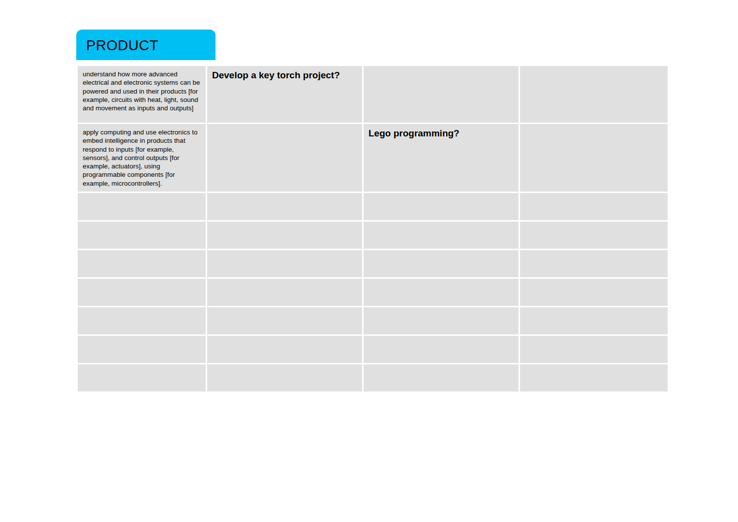PRODUCT
| understand how more advanced electrical and electronic systems can be powered and used in their products [for example, circuits with heat, light, sound and movement as inputs and outputs] | Develop a key torch project? | | |
| apply computing and use electronics to embed intelligence in products that respond to inputs [for example, sensors], and control outputs [for example, actuators], using programmable components [for example, microcontrollers]. | | Lego programming? | |